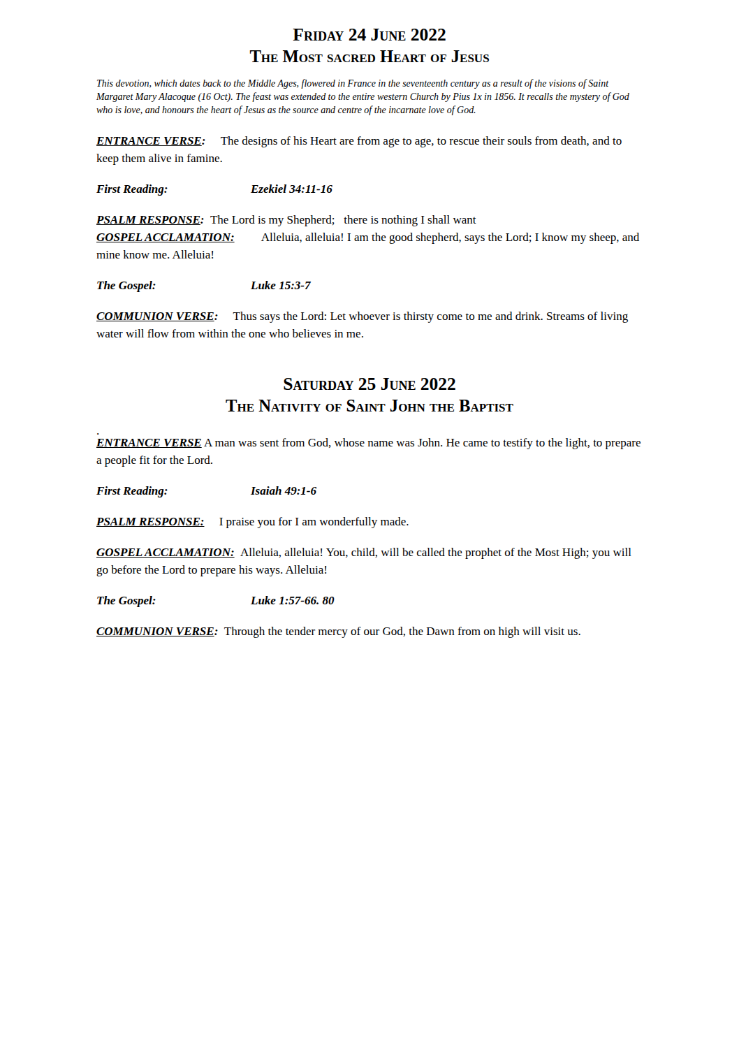Friday 24 June 2022
The Most sacred Heart of Jesus
This devotion, which dates back to the Middle Ages, flowered in France in the seventeenth century as a result of the visions of Saint Margaret Mary Alacoque (16 Oct). The feast was extended to the entire western Church by Pius 1x in 1856. It recalls the mystery of God who is love, and honours the heart of Jesus as the source and centre of the incarnate love of God.
ENTRANCE VERSE: The designs of his Heart are from age to age, to rescue their souls from death, and to keep them alive in famine.
First Reading: Ezekiel 34:11-16
PSALM RESPONSE: The Lord is my Shepherd; there is nothing I shall want
GOSPEL ACCLAMATION: Alleluia, alleluia! I am the good shepherd, says the Lord; I know my sheep, and mine know me. Alleluia!
The Gospel: Luke 15:3-7
COMMUNION VERSE: Thus says the Lord: Let whoever is thirsty come to me and drink. Streams of living water will flow from within the one who believes in me.
Saturday 25 June 2022
The Nativity of Saint John the Baptist
.
ENTRANCE VERSE A man was sent from God, whose name was John. He came to testify to the light, to prepare a people fit for the Lord.
First Reading: Isaiah 49:1-6
PSALM RESPONSE: I praise you for I am wonderfully made.
GOSPEL ACCLAMATION: Alleluia, alleluia! You, child, will be called the prophet of the Most High; you will go before the Lord to prepare his ways. Alleluia!
The Gospel: Luke 1:57-66. 80
COMMUNION VERSE: Through the tender mercy of our God, the Dawn from on high will visit us.